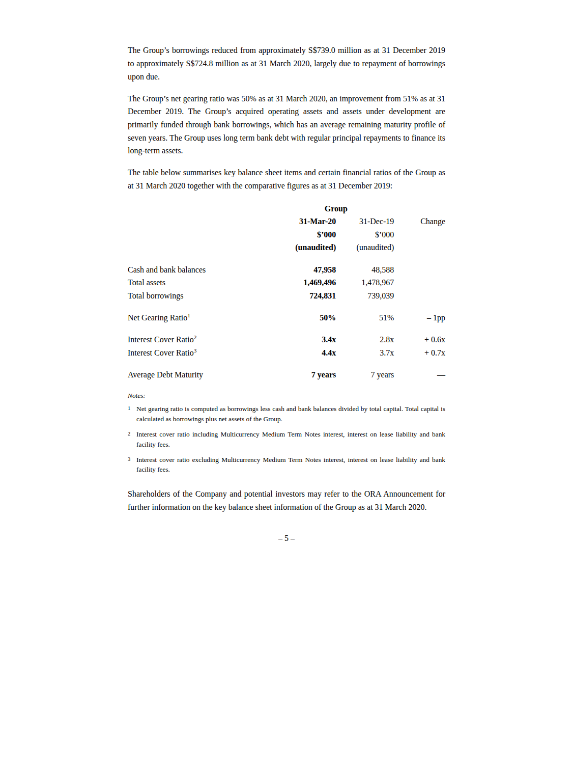The Group’s borrowings reduced from approximately S$739.0 million as at 31 December 2019 to approximately S$724.8 million as at 31 March 2020, largely due to repayment of borrowings upon due.
The Group’s net gearing ratio was 50% as at 31 March 2020, an improvement from 51% as at 31 December 2019. The Group’s acquired operating assets and assets under development are primarily funded through bank borrowings, which has an average remaining maturity profile of seven years. The Group uses long term bank debt with regular principal repayments to finance its long-term assets.
The table below summarises key balance sheet items and certain financial ratios of the Group as at 31 March 2020 together with the comparative figures as at 31 December 2019:
| | Group | |
| | 31-Mar-20 | 31-Dec-19 | Change |
| | $’000 | $’000 | |
| | (unaudited) | (unaudited) | |
| Cash and bank balances | 47,958 | 48,588 | |
| Total assets | 1,469,496 | 1,478,967 | |
| Total borrowings | 724,831 | 739,039 | |
| Net Gearing Ratio 1 | 50% | 51% | – 1pp |
| Interest Cover Ratio 2 | 3.4x | 2.8x | + 0.6x |
| Interest Cover Ratio 3 | 4.4x | 3.7x | + 0.7x |
| Average Debt Maturity | 7 years | 7 years | — |
Notes:
1
Net gearing ratio is computed as borrowings less cash and bank balances divided by total capital. Total capital is calculated as borrowings plus net assets of the Group.
2
Interest cover ratio including Multicurrency Medium Term Notes interest, interest on lease liability and bank facility fees.
3
Interest cover ratio excluding Multicurrency Medium Term Notes interest, interest on lease liability and bank facility fees.
Shareholders of the Company and potential investors may refer to the ORA Announcement for further information on the key balance sheet information of the Group as at 31 March 2020.
– 5 –